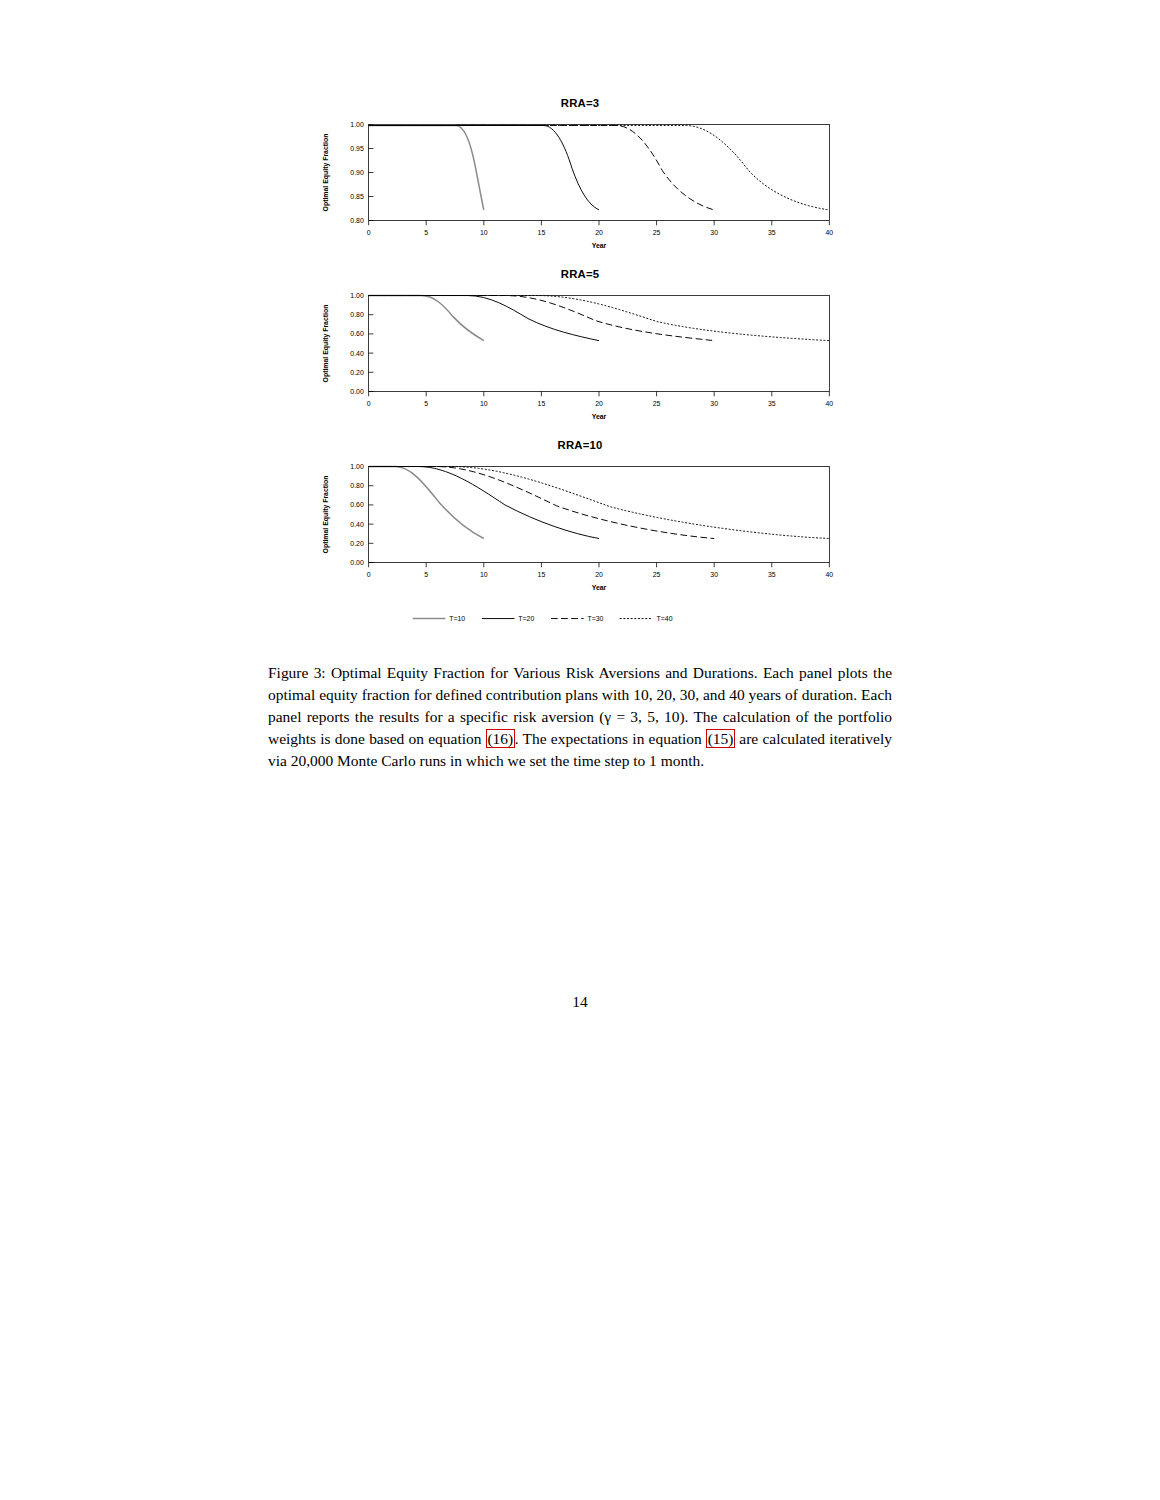RRA=3
0.80 0.85 0.90 0.95 1.00 0 5 10 15 20 25 30 35 40 Year Optimal Equity Fraction
RRA=5
0.00 0.20 0.40 0.60 0.80 1.00 0 5 10 15 20 25 30 35 40 Year Optimal Equity Fraction
RRA=10
0.00 0.20 0.40 0.60 0.80 1.00 0 5 10 15 20 25 30 35 40 Year Optimal Equity Fraction
T=10 T=20 T=30 T=40
Figure 3: Optimal Equity Fraction for Various Risk Aversions and Durations. Each panel plots the optimal equity fraction for defined contribution plans with 10, 20, 30, and 40 years of duration. Each panel reports the results for a specific risk aversion (γ = 3, 5, 10). The calculation of the portfolio weights is done based on equation (16). The expectations in equation (15) are calculated iteratively via 20,000 Monte Carlo runs in which we set the time step to 1 month.
14